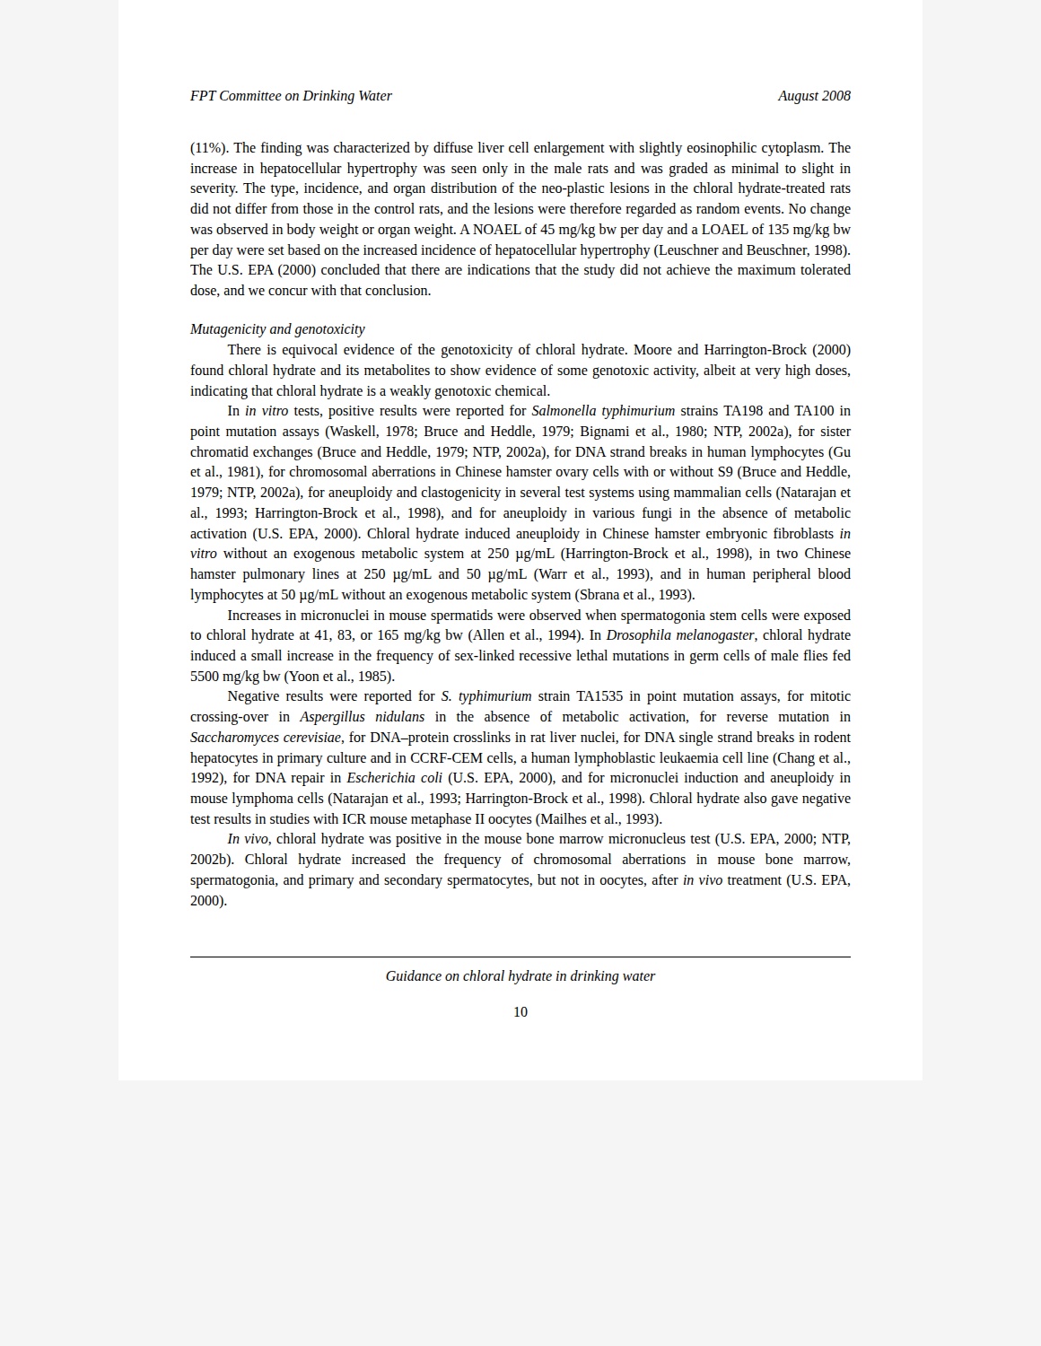FPT Committee on Drinking Water August 2008
(11%). The finding was characterized by diffuse liver cell enlargement with slightly eosinophilic cytoplasm. The increase in hepatocellular hypertrophy was seen only in the male rats and was graded as minimal to slight in severity. The type, incidence, and organ distribution of the neo-plastic lesions in the chloral hydrate-treated rats did not differ from those in the control rats, and the lesions were therefore regarded as random events. No change was observed in body weight or organ weight. A NOAEL of 45 mg/kg bw per day and a LOAEL of 135 mg/kg bw per day were set based on the increased incidence of hepatocellular hypertrophy (Leuschner and Beuschner, 1998). The U.S. EPA (2000) concluded that there are indications that the study did not achieve the maximum tolerated dose, and we concur with that conclusion.
Mutagenicity and genotoxicity
There is equivocal evidence of the genotoxicity of chloral hydrate. Moore and Harrington-Brock (2000) found chloral hydrate and its metabolites to show evidence of some genotoxic activity, albeit at very high doses, indicating that chloral hydrate is a weakly genotoxic chemical.
In in vitro tests, positive results were reported for Salmonella typhimurium strains TA198 and TA100 in point mutation assays (Waskell, 1978; Bruce and Heddle, 1979; Bignami et al., 1980; NTP, 2002a), for sister chromatid exchanges (Bruce and Heddle, 1979; NTP, 2002a), for DNA strand breaks in human lymphocytes (Gu et al., 1981), for chromosomal aberrations in Chinese hamster ovary cells with or without S9 (Bruce and Heddle, 1979; NTP, 2002a), for aneuploidy and clastogenicity in several test systems using mammalian cells (Natarajan et al., 1993; Harrington-Brock et al., 1998), and for aneuploidy in various fungi in the absence of metabolic activation (U.S. EPA, 2000). Chloral hydrate induced aneuploidy in Chinese hamster embryonic fibroblasts in vitro without an exogenous metabolic system at 250 µg/mL (Harrington-Brock et al., 1998), in two Chinese hamster pulmonary lines at 250 µg/mL and 50 µg/mL (Warr et al., 1993), and in human peripheral blood lymphocytes at 50 µg/mL without an exogenous metabolic system (Sbrana et al., 1993).
Increases in micronuclei in mouse spermatids were observed when spermatogonia stem cells were exposed to chloral hydrate at 41, 83, or 165 mg/kg bw (Allen et al., 1994). In Drosophila melanogaster, chloral hydrate induced a small increase in the frequency of sex-linked recessive lethal mutations in germ cells of male flies fed 5500 mg/kg bw (Yoon et al., 1985).
Negative results were reported for S. typhimurium strain TA1535 in point mutation assays, for mitotic crossing-over in Aspergillus nidulans in the absence of metabolic activation, for reverse mutation in Saccharomyces cerevisiae, for DNA–protein crosslinks in rat liver nuclei, for DNA single strand breaks in rodent hepatocytes in primary culture and in CCRF-CEM cells, a human lymphoblastic leukaemia cell line (Chang et al., 1992), for DNA repair in Escherichia coli (U.S. EPA, 2000), and for micronuclei induction and aneuploidy in mouse lymphoma cells (Natarajan et al., 1993; Harrington-Brock et al., 1998). Chloral hydrate also gave negative test results in studies with ICR mouse metaphase II oocytes (Mailhes et al., 1993).
In vivo, chloral hydrate was positive in the mouse bone marrow micronucleus test (U.S. EPA, 2000; NTP, 2002b). Chloral hydrate increased the frequency of chromosomal aberrations in mouse bone marrow, spermatogonia, and primary and secondary spermatocytes, but not in oocytes, after in vivo treatment (U.S. EPA, 2000).
Guidance on chloral hydrate in drinking water
10